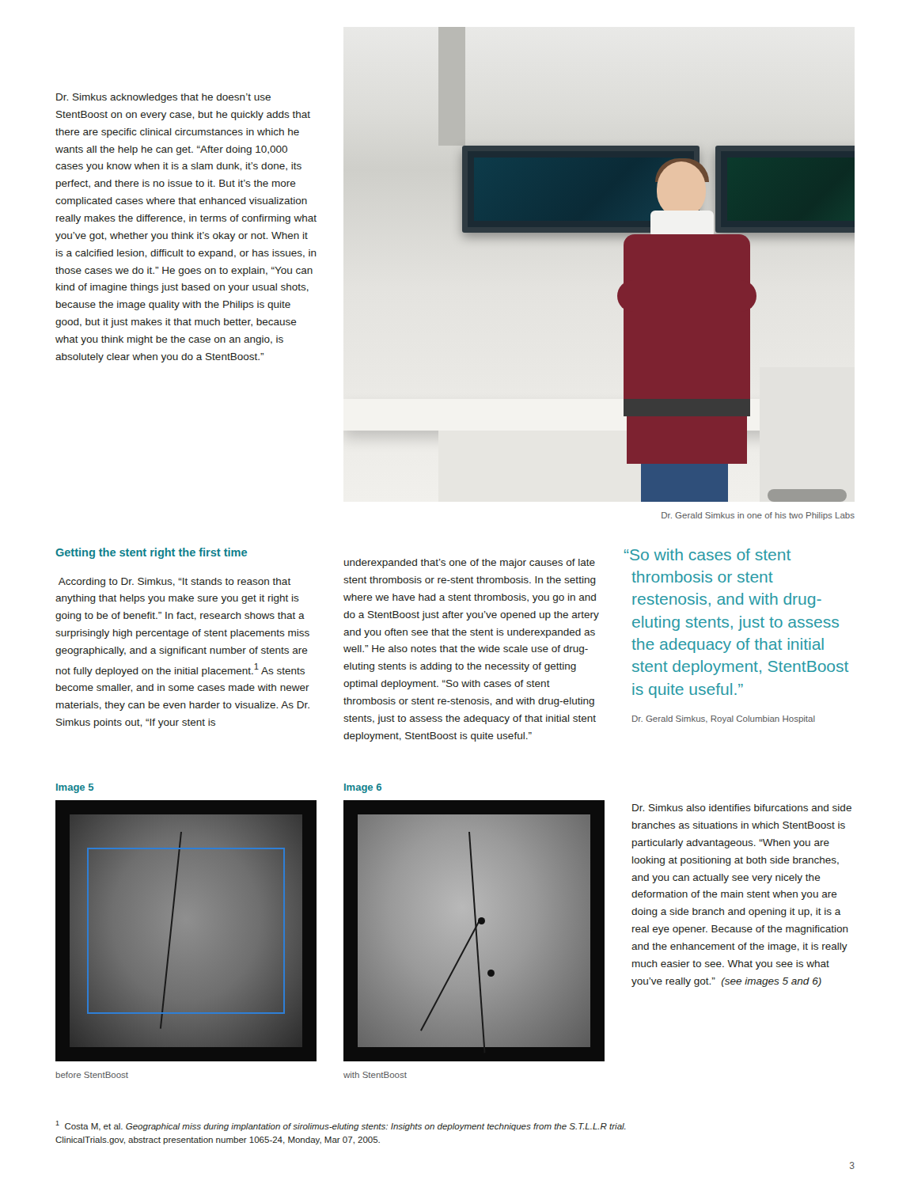Dr. Simkus acknowledges that he doesn’t use StentBoost on on every case, but he quickly adds that there are specific clinical circumstances in which he wants all the help he can get. “After doing 10,000 cases you know when it is a slam dunk, it’s done, its perfect, and there is no issue to it. But it’s the more complicated cases where that enhanced visualization really makes the difference, in terms of confirming what you’ve got, whether you think it’s okay or not. When it is a calcified lesion, difficult to expand, or has issues, in those cases we do it.” He goes on to explain, “You can kind of imagine things just based on your usual shots, because the image quality with the Philips is quite good, but it just makes it that much better, because what you think might be the case on an angio, is absolutely clear when you do a StentBoost.”
Dr. Gerald Simkus in one of his two Philips Labs
Getting the stent right the first time
According to Dr. Simkus, “It stands to reason that anything that helps you make sure you get it right is going to be of benefit.” In fact, research shows that a surprisingly high percentage of stent placements miss geographically, and a significant number of stents are not fully deployed on the initial placement.1 As stents become smaller, and in some cases made with newer materials, they can be even harder to visualize. As Dr. Simkus points out, “If your stent is
underexpanded that’s one of the major causes of late stent thrombosis or re-stent thrombosis. In the setting where we have had a stent thrombosis, you go in and do a StentBoost just after you’ve opened up the artery and you often see that the stent is underexpanded as well.” He also notes that the wide scale use of drug-eluting stents is adding to the necessity of getting optimal deployment. “So with cases of stent thrombosis or stent re-stenosis, and with drug-eluting stents, just to assess the adequacy of that initial stent deployment, StentBoost is quite useful.”
“So with cases of stent thrombosis or stent restenosis, and with drug-eluting stents, just to assess the adequacy of that initial stent deployment, StentBoost is quite useful.”
Dr. Gerald Simkus, Royal Columbian Hospital
Image 5
before StentBoost
Image 6
with StentBoost
Dr. Simkus also identifies bifurcations and side branches as situations in which StentBoost is particularly advantageous. “When you are looking at positioning at both side branches, and you can actually see very nicely the deformation of the main stent when you are doing a side branch and opening it up, it is a real eye opener. Because of the magnification and the enhancement of the image, it is really much easier to see. What you see is what you’ve really got.” (see images 5 and 6)
1 Costa M, et al. Geographical miss during implantation of sirolimus-eluting stents: Insights on deployment techniques from the S.T.L.L.R trial. ClinicalTrials.gov, abstract presentation number 1065-24, Monday, Mar 07, 2005.
3